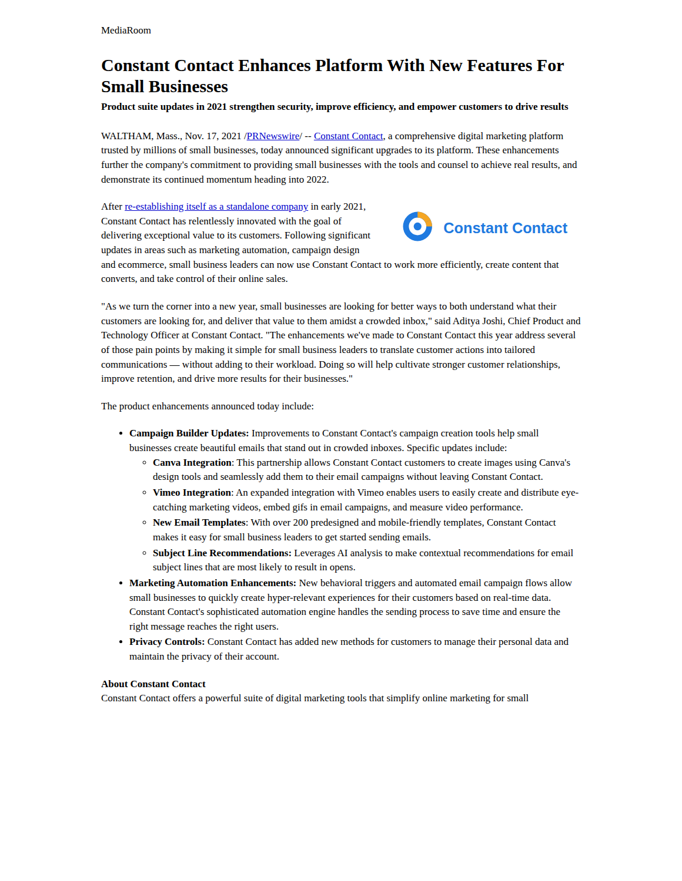MediaRoom
Constant Contact Enhances Platform With New Features For Small Businesses
Product suite updates in 2021 strengthen security, improve efficiency, and empower customers to drive results
WALTHAM, Mass., Nov. 17, 2021 /PRNewswire/ -- Constant Contact, a comprehensive digital marketing platform trusted by millions of small businesses, today announced significant upgrades to its platform. These enhancements further the company's commitment to providing small businesses with the tools and counsel to achieve real results, and demonstrate its continued momentum heading into 2022.
After re-establishing itself as a standalone company in early 2021, Constant Contact has relentlessly innovated with the goal of delivering exceptional value to its customers. Following significant updates in areas such as marketing automation, campaign design and ecommerce, small business leaders can now use Constant Contact to work more efficiently, create content that converts, and take control of their online sales.
"As we turn the corner into a new year, small businesses are looking for better ways to both understand what their customers are looking for, and deliver that value to them amidst a crowded inbox," said Aditya Joshi, Chief Product and Technology Officer at Constant Contact. "The enhancements we've made to Constant Contact this year address several of those pain points by making it simple for small business leaders to translate customer actions into tailored communications — without adding to their workload. Doing so will help cultivate stronger customer relationships, improve retention, and drive more results for their businesses."
The product enhancements announced today include:
Campaign Builder Updates: Improvements to Constant Contact's campaign creation tools help small businesses create beautiful emails that stand out in crowded inboxes. Specific updates include:
Canva Integration: This partnership allows Constant Contact customers to create images using Canva's design tools and seamlessly add them to their email campaigns without leaving Constant Contact.
Vimeo Integration: An expanded integration with Vimeo enables users to easily create and distribute eye-catching marketing videos, embed gifs in email campaigns, and measure video performance.
New Email Templates: With over 200 predesigned and mobile-friendly templates, Constant Contact makes it easy for small business leaders to get started sending emails.
Subject Line Recommendations: Leverages AI analysis to make contextual recommendations for email subject lines that are most likely to result in opens.
Marketing Automation Enhancements: New behavioral triggers and automated email campaign flows allow small businesses to quickly create hyper-relevant experiences for their customers based on real-time data. Constant Contact's sophisticated automation engine handles the sending process to save time and ensure the right message reaches the right users.
Privacy Controls: Constant Contact has added new methods for customers to manage their personal data and maintain the privacy of their account.
About Constant Contact
Constant Contact offers a powerful suite of digital marketing tools that simplify online marketing for small